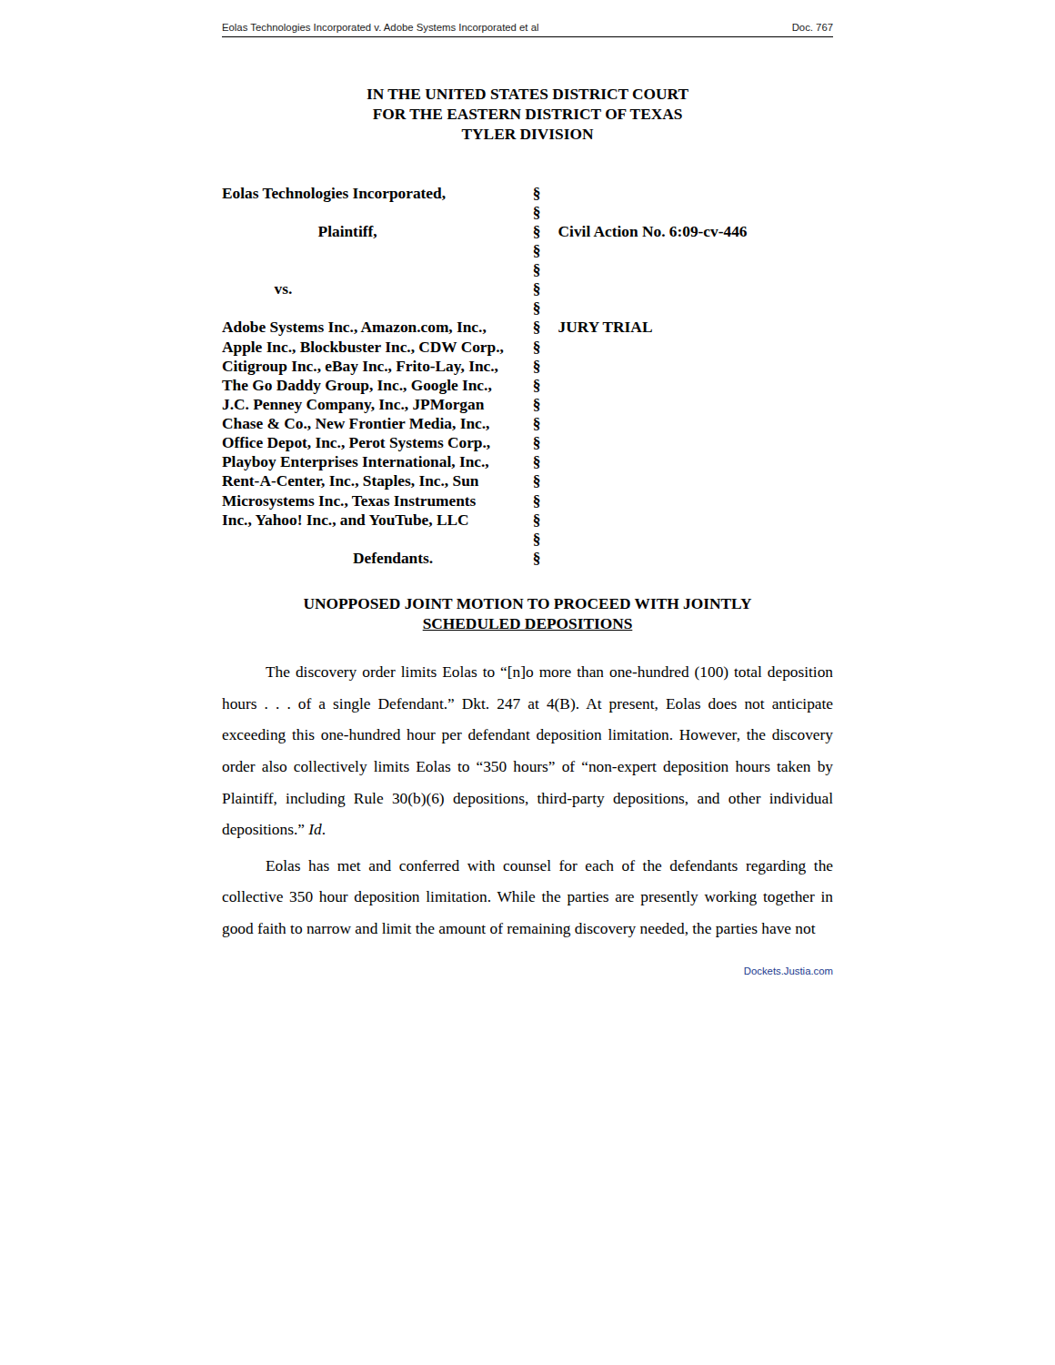Eolas Technologies Incorporated v. Adobe Systems Incorporated et al
Doc. 767
IN THE UNITED STATES DISTRICT COURT
FOR THE EASTERN DISTRICT OF TEXAS
TYLER DIVISION
| Eolas Technologies Incorporated, | § | |
| | § | |
| Plaintiff, | § | Civil Action No. 6:09-cv-446 |
| | § | |
| | § | |
| vs. | § | |
| | § | |
| Adobe Systems Inc., Amazon.com, Inc., | § | JURY TRIAL |
| Apple Inc., Blockbuster Inc., CDW Corp., | § | |
| Citigroup Inc., eBay Inc., Frito-Lay, Inc., | § | |
| The Go Daddy Group, Inc., Google Inc., | § | |
| J.C. Penney Company, Inc., JPMorgan | § | |
| Chase & Co., New Frontier Media, Inc., | § | |
| Office Depot, Inc., Perot Systems Corp., | § | |
| Playboy Enterprises International, Inc., | § | |
| Rent-A-Center, Inc., Staples, Inc., Sun | § | |
| Microsystems Inc., Texas Instruments | § | |
| Inc., Yahoo! Inc., and YouTube, LLC | § | |
| | § | |
| Defendants. | § | |
UNOPPOSED JOINT MOTION TO PROCEED WITH JOINTLY
SCHEDULED DEPOSITIONS
The discovery order limits Eolas to “[n]o more than one-hundred (100) total deposition hours . . . of a single Defendant.” Dkt. 247 at 4(B). At present, Eolas does not anticipate exceeding this one-hundred hour per defendant deposition limitation. However, the discovery order also collectively limits Eolas to “350 hours” of “non-expert deposition hours taken by Plaintiff, including Rule 30(b)(6) depositions, third-party depositions, and other individual depositions.” Id.
Eolas has met and conferred with counsel for each of the defendants regarding the collective 350 hour deposition limitation. While the parties are presently working together in good faith to narrow and limit the amount of remaining discovery needed, the parties have not
Dockets.Justia.com